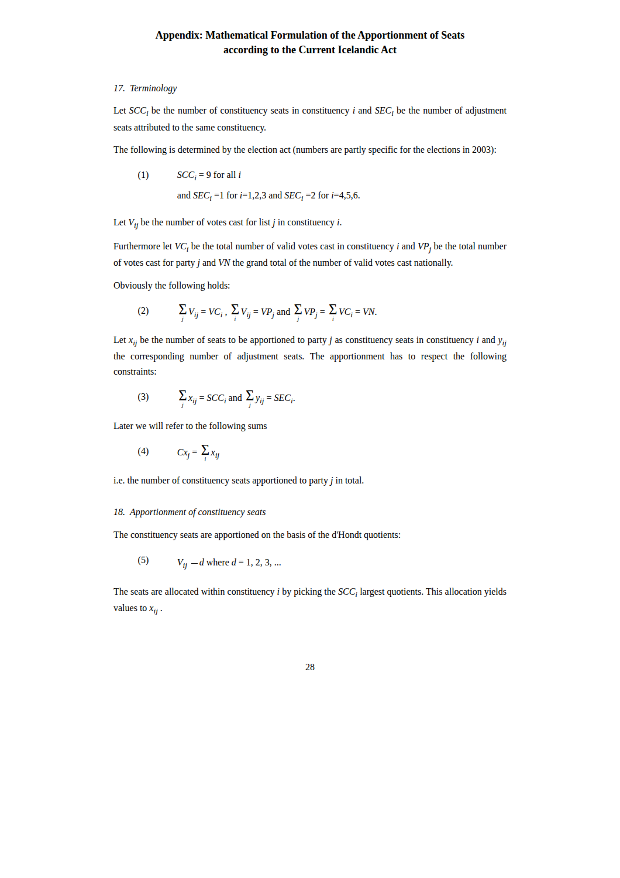Appendix: Mathematical Formulation of the Apportionment of Seats
according to the Current Icelandic Act
17. Terminology
Let SCCi be the number of constituency seats in constituency i and SECi be the number of adjustment seats attributed to the same constituency.
The following is determined by the election act (numbers are partly specific for the elections in 2003):
(1) SCCi = 9 for all i and SECi =1 for i=1,2,3 and SECi =2 for i=4,5,6.
Let Vij be the number of votes cast for list j in constituency i.
Furthermore let VCi be the total number of valid votes cast in constituency i and VPj be the total number of votes cast for party j and VN the grand total of the number of valid votes cast nationally.
Obviously the following holds:
(2) Σj Vij = VCi , Σi Vij = VPj and Σj VPj = Σi VCi = VN.
Let xij be the number of seats to be apportioned to party j as constituency seats in constituency i and yij the corresponding number of adjustment seats. The apportionment has to respect the following constraints:
(3) Σj xij = SCCi and Σj yij = SECi.
Later we will refer to the following sums
(4) Cxj = Σi xij
i.e. the number of constituency seats apportioned to party j in total.
18. Apportionment of constituency seats
The constituency seats are apportioned on the basis of the d'Hondt quotients:
(5) Vij d where d = 1, 2, 3, ...
The seats are allocated within constituency i by picking the SCCi largest quotients. This allocation yields values to xij .
28